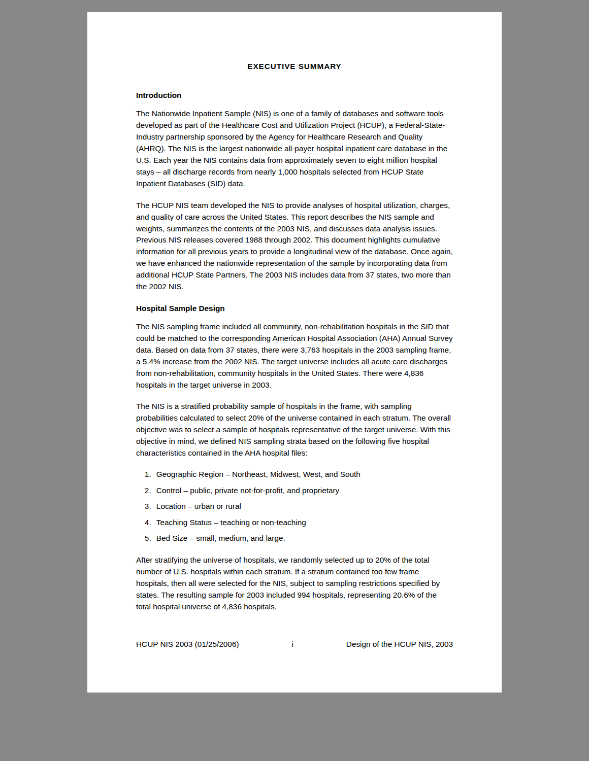EXECUTIVE SUMMARY
Introduction
The Nationwide Inpatient Sample (NIS) is one of a family of databases and software tools developed as part of the Healthcare Cost and Utilization Project (HCUP), a Federal-State-Industry partnership sponsored by the Agency for Healthcare Research and Quality (AHRQ). The NIS is the largest nationwide all-payer hospital inpatient care database in the U.S. Each year the NIS contains data from approximately seven to eight million hospital stays – all discharge records from nearly 1,000 hospitals selected from HCUP State Inpatient Databases (SID) data.
The HCUP NIS team developed the NIS to provide analyses of hospital utilization, charges, and quality of care across the United States. This report describes the NIS sample and weights, summarizes the contents of the 2003 NIS, and discusses data analysis issues. Previous NIS releases covered 1988 through 2002. This document highlights cumulative information for all previous years to provide a longitudinal view of the database. Once again, we have enhanced the nationwide representation of the sample by incorporating data from additional HCUP State Partners. The 2003 NIS includes data from 37 states, two more than the 2002 NIS.
Hospital Sample Design
The NIS sampling frame included all community, non-rehabilitation hospitals in the SID that could be matched to the corresponding American Hospital Association (AHA) Annual Survey data. Based on data from 37 states, there were 3,763 hospitals in the 2003 sampling frame, a 5.4% increase from the 2002 NIS. The target universe includes all acute care discharges from non-rehabilitation, community hospitals in the United States. There were 4,836 hospitals in the target universe in 2003.
The NIS is a stratified probability sample of hospitals in the frame, with sampling probabilities calculated to select 20% of the universe contained in each stratum. The overall objective was to select a sample of hospitals representative of the target universe. With this objective in mind, we defined NIS sampling strata based on the following five hospital characteristics contained in the AHA hospital files:
Geographic Region – Northeast, Midwest, West, and South
Control – public, private not-for-profit, and proprietary
Location – urban or rural
Teaching Status – teaching or non-teaching
Bed Size – small, medium, and large.
After stratifying the universe of hospitals, we randomly selected up to 20% of the total number of U.S. hospitals within each stratum. If a stratum contained too few frame hospitals, then all were selected for the NIS, subject to sampling restrictions specified by states. The resulting sample for 2003 included 994 hospitals, representing 20.6% of the total hospital universe of 4,836 hospitals.
HCUP NIS 2003 (01/25/2006)
i
Design of the HCUP NIS, 2003